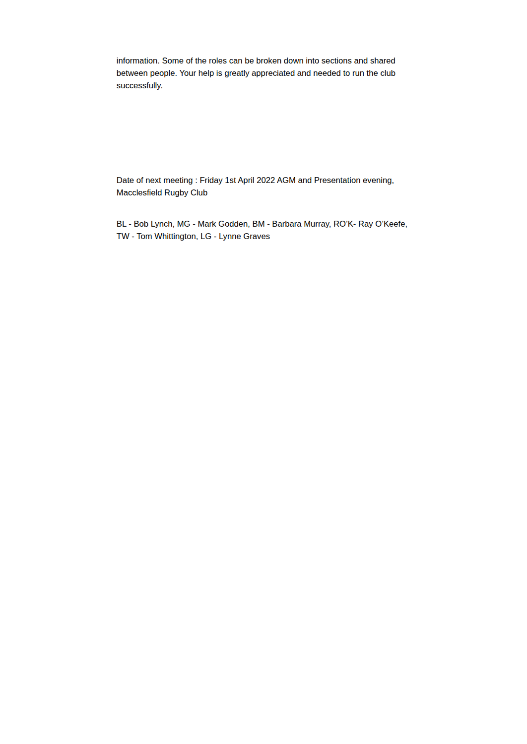information. Some of the roles can be broken down into sections and shared between people. Your help is greatly appreciated and needed to run the club successfully.
Date of next meeting : Friday 1st April 2022 AGM and Presentation evening, Macclesfield Rugby Club
BL - Bob Lynch, MG - Mark Godden, BM - Barbara Murray, RO’K- Ray O’Keefe, TW - Tom Whittington, LG - Lynne Graves